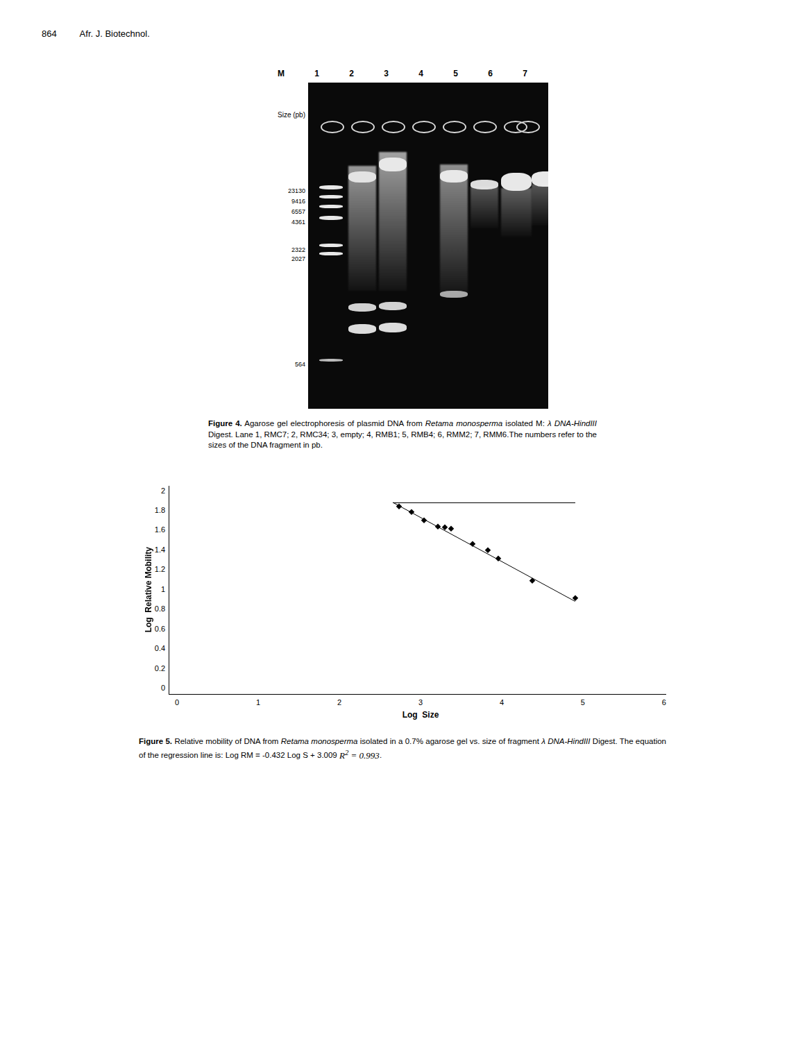864 Afr. J. Biotechnol.
M 1234567
Size (pb)
23130
9416
6557
4361
2322
2027
564
Figure 4. Agarose gel electrophoresis of plasmid DNA from Retama monosperma isolated M: λ DNA-HindIII Digest. Lane 1, RMC7; 2, RMC34; 3, empty; 4, RMB1; 5, RMB4; 6, RMM2; 7, RMM6.The numbers refer to the sizes of the DNA fragment in pb.
Log Relative Mobility
2 1.8 1.6 1.4 1.2 1 0.8 0.6 0.4 0.2 0
0123456
Log Size
Figure 5. Relative mobility of DNA from Retama monosperma isolated in a 0.7% agarose gel vs. size of fragment λ DNA-HindIII Digest. The equation of the regression line is: Log RM = -0.432 Log S + 3.009 R2 = 0.993.